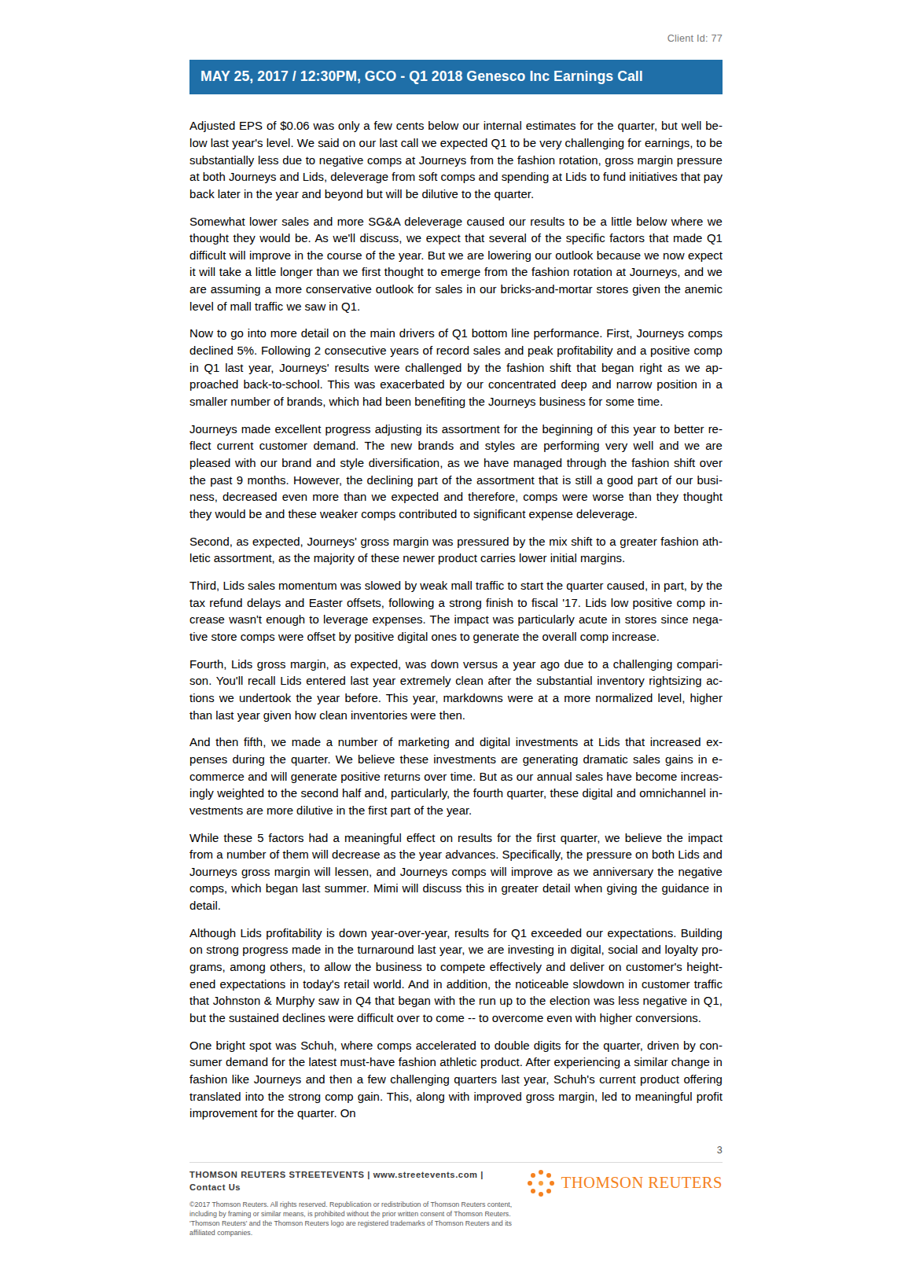Client Id: 77
MAY 25, 2017 / 12:30PM, GCO - Q1 2018 Genesco Inc Earnings Call
Adjusted EPS of $0.06 was only a few cents below our internal estimates for the quarter, but well below last year's level. We said on our last call we expected Q1 to be very challenging for earnings, to be substantially less due to negative comps at Journeys from the fashion rotation, gross margin pressure at both Journeys and Lids, deleverage from soft comps and spending at Lids to fund initiatives that pay back later in the year and beyond but will be dilutive to the quarter.
Somewhat lower sales and more SG&A deleverage caused our results to be a little below where we thought they would be. As we'll discuss, we expect that several of the specific factors that made Q1 difficult will improve in the course of the year. But we are lowering our outlook because we now expect it will take a little longer than we first thought to emerge from the fashion rotation at Journeys, and we are assuming a more conservative outlook for sales in our bricks-and-mortar stores given the anemic level of mall traffic we saw in Q1.
Now to go into more detail on the main drivers of Q1 bottom line performance. First, Journeys comps declined 5%. Following 2 consecutive years of record sales and peak profitability and a positive comp in Q1 last year, Journeys' results were challenged by the fashion shift that began right as we approached back-to-school. This was exacerbated by our concentrated deep and narrow position in a smaller number of brands, which had been benefiting the Journeys business for some time.
Journeys made excellent progress adjusting its assortment for the beginning of this year to better reflect current customer demand. The new brands and styles are performing very well and we are pleased with our brand and style diversification, as we have managed through the fashion shift over the past 9 months. However, the declining part of the assortment that is still a good part of our business, decreased even more than we expected and therefore, comps were worse than they thought they would be and these weaker comps contributed to significant expense deleverage.
Second, as expected, Journeys' gross margin was pressured by the mix shift to a greater fashion athletic assortment, as the majority of these newer product carries lower initial margins.
Third, Lids sales momentum was slowed by weak mall traffic to start the quarter caused, in part, by the tax refund delays and Easter offsets, following a strong finish to fiscal '17. Lids low positive comp increase wasn't enough to leverage expenses. The impact was particularly acute in stores since negative store comps were offset by positive digital ones to generate the overall comp increase.
Fourth, Lids gross margin, as expected, was down versus a year ago due to a challenging comparison. You'll recall Lids entered last year extremely clean after the substantial inventory rightsizing actions we undertook the year before. This year, markdowns were at a more normalized level, higher than last year given how clean inventories were then.
And then fifth, we made a number of marketing and digital investments at Lids that increased expenses during the quarter. We believe these investments are generating dramatic sales gains in e-commerce and will generate positive returns over time. But as our annual sales have become increasingly weighted to the second half and, particularly, the fourth quarter, these digital and omnichannel investments are more dilutive in the first part of the year.
While these 5 factors had a meaningful effect on results for the first quarter, we believe the impact from a number of them will decrease as the year advances. Specifically, the pressure on both Lids and Journeys gross margin will lessen, and Journeys comps will improve as we anniversary the negative comps, which began last summer. Mimi will discuss this in greater detail when giving the guidance in detail.
Although Lids profitability is down year-over-year, results for Q1 exceeded our expectations. Building on strong progress made in the turnaround last year, we are investing in digital, social and loyalty programs, among others, to allow the business to compete effectively and deliver on customer's heightened expectations in today's retail world. And in addition, the noticeable slowdown in customer traffic that Johnston & Murphy saw in Q4 that began with the run up to the election was less negative in Q1, but the sustained declines were difficult over to come -- to overcome even with higher conversions.
One bright spot was Schuh, where comps accelerated to double digits for the quarter, driven by consumer demand for the latest must-have fashion athletic product. After experiencing a similar change in fashion like Journeys and then a few challenging quarters last year, Schuh's current product offering translated into the strong comp gain. This, along with improved gross margin, led to meaningful profit improvement for the quarter. On
3
THOMSON REUTERS STREETEVENTS | www.streetevents.com | Contact Us
©2017 Thomson Reuters. All rights reserved. Republication or redistribution of Thomson Reuters content, including by framing or similar means, is prohibited without the prior written consent of Thomson Reuters. 'Thomson Reuters' and the Thomson Reuters logo are registered trademarks of Thomson Reuters and its affiliated companies.
THOMSON REUTERS